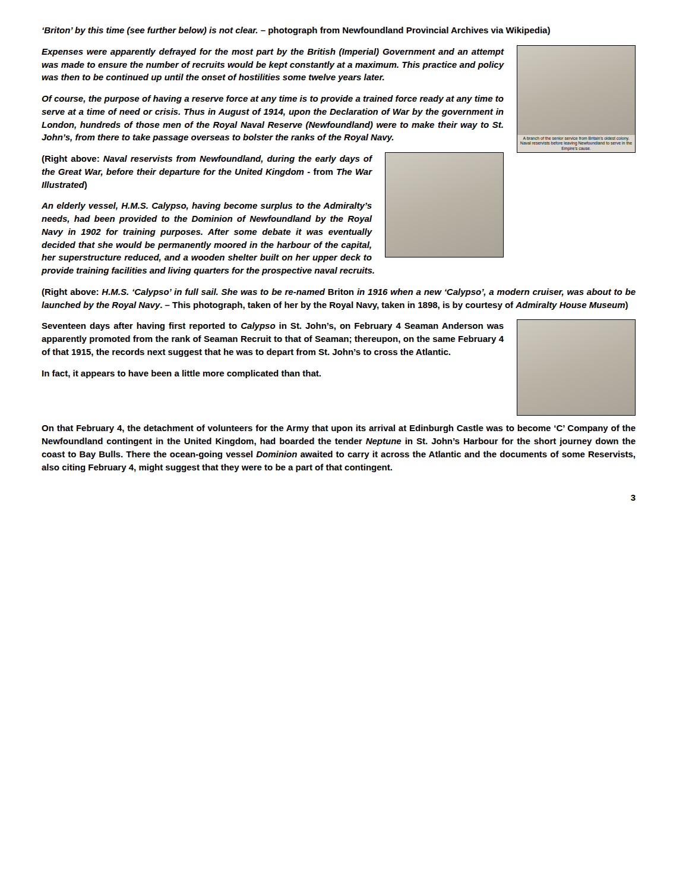‘Briton’ by this time (see further below) is not clear. – photograph from Newfoundland Provincial Archives via Wikipedia)
A branch of the senior service from Britain's oldest colony. Naval reservists before leaving Newfoundland to serve in the Empire's cause.
Expenses were apparently defrayed for the most part by the British (Imperial) Government and an attempt was made to ensure the number of recruits would be kept constantly at a maximum. This practice and policy was then to be continued up until the onset of hostilities some twelve years later.
Of course, the purpose of having a reserve force at any time is to provide a trained force ready at any time to serve at a time of need or crisis. Thus in August of 1914, upon the Declaration of War by the government in London, hundreds of those men of the Royal Naval Reserve (Newfoundland) were to make their way to St. John’s, from there to take passage overseas to bolster the ranks of the Royal Navy.
(Right above: Naval reservists from Newfoundland, during the early days of the Great War, before their departure for the United Kingdom - from The War Illustrated)
An elderly vessel, H.M.S. Calypso, having become surplus to the Admiralty’s needs, had been provided to the Dominion of Newfoundland by the Royal Navy in 1902 for training purposes. After some debate it was eventually decided that she would be permanently moored in the harbour of the capital, her superstructure reduced, and a wooden shelter built on her upper deck to provide training facilities and living quarters for the prospective naval recruits.
(Right above: H.M.S. ‘Calypso’ in full sail. She was to be re-named Briton in 1916 when a new ‘Calypso’, a modern cruiser, was about to be launched by the Royal Navy. – This photograph, taken of her by the Royal Navy, taken in 1898, is by courtesy of Admiralty House Museum)
Seventeen days after having first reported to Calypso in St. John’s, on February 4 Seaman Anderson was apparently promoted from the rank of Seaman Recruit to that of Seaman; thereupon, on the same February 4 of that 1915, the records next suggest that he was to depart from St. John’s to cross the Atlantic.
In fact, it appears to have been a little more complicated than that.
On that February 4, the detachment of volunteers for the Army that upon its arrival at Edinburgh Castle was to become ‘C’ Company of the Newfoundland contingent in the United Kingdom, had boarded the tender Neptune in St. John’s Harbour for the short journey down the coast to Bay Bulls. There the ocean-going vessel Dominion awaited to carry it across the Atlantic and the documents of some Reservists, also citing February 4, might suggest that they were to be a part of that contingent.
3